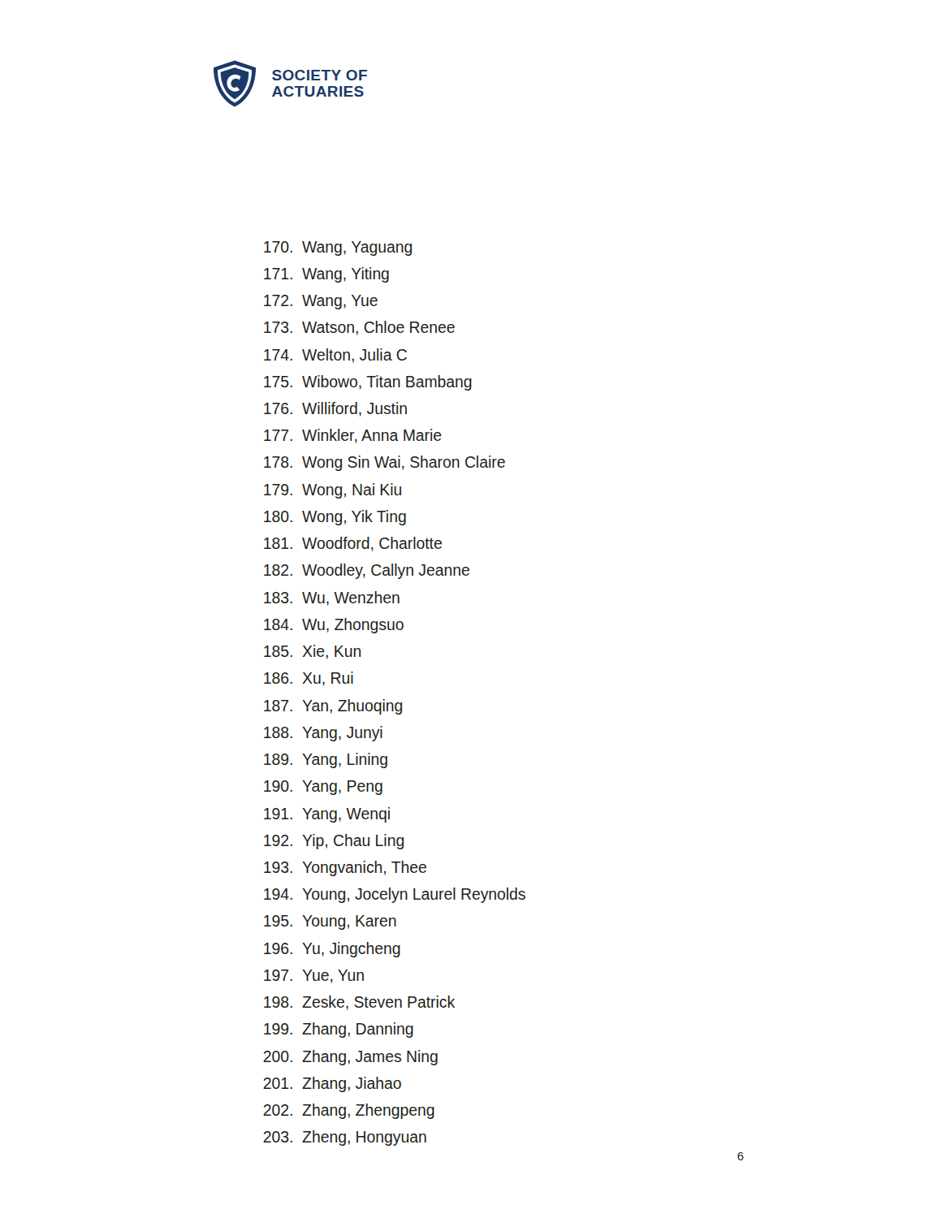Society of Actuaries
170. Wang, Yaguang
171. Wang, Yiting
172. Wang, Yue
173. Watson, Chloe Renee
174. Welton, Julia C
175. Wibowo, Titan Bambang
176. Williford, Justin
177. Winkler, Anna Marie
178. Wong Sin Wai, Sharon Claire
179. Wong, Nai Kiu
180. Wong, Yik Ting
181. Woodford, Charlotte
182. Woodley, Callyn Jeanne
183. Wu, Wenzhen
184. Wu, Zhongsuo
185. Xie, Kun
186. Xu, Rui
187. Yan, Zhuoqing
188. Yang, Junyi
189. Yang, Lining
190. Yang, Peng
191. Yang, Wenqi
192. Yip, Chau Ling
193. Yongvanich, Thee
194. Young, Jocelyn Laurel Reynolds
195. Young, Karen
196. Yu, Jingcheng
197. Yue, Yun
198. Zeske, Steven Patrick
199. Zhang, Danning
200. Zhang, James Ning
201. Zhang, Jiahao
202. Zhang, Zhengpeng
203. Zheng, Hongyuan
6